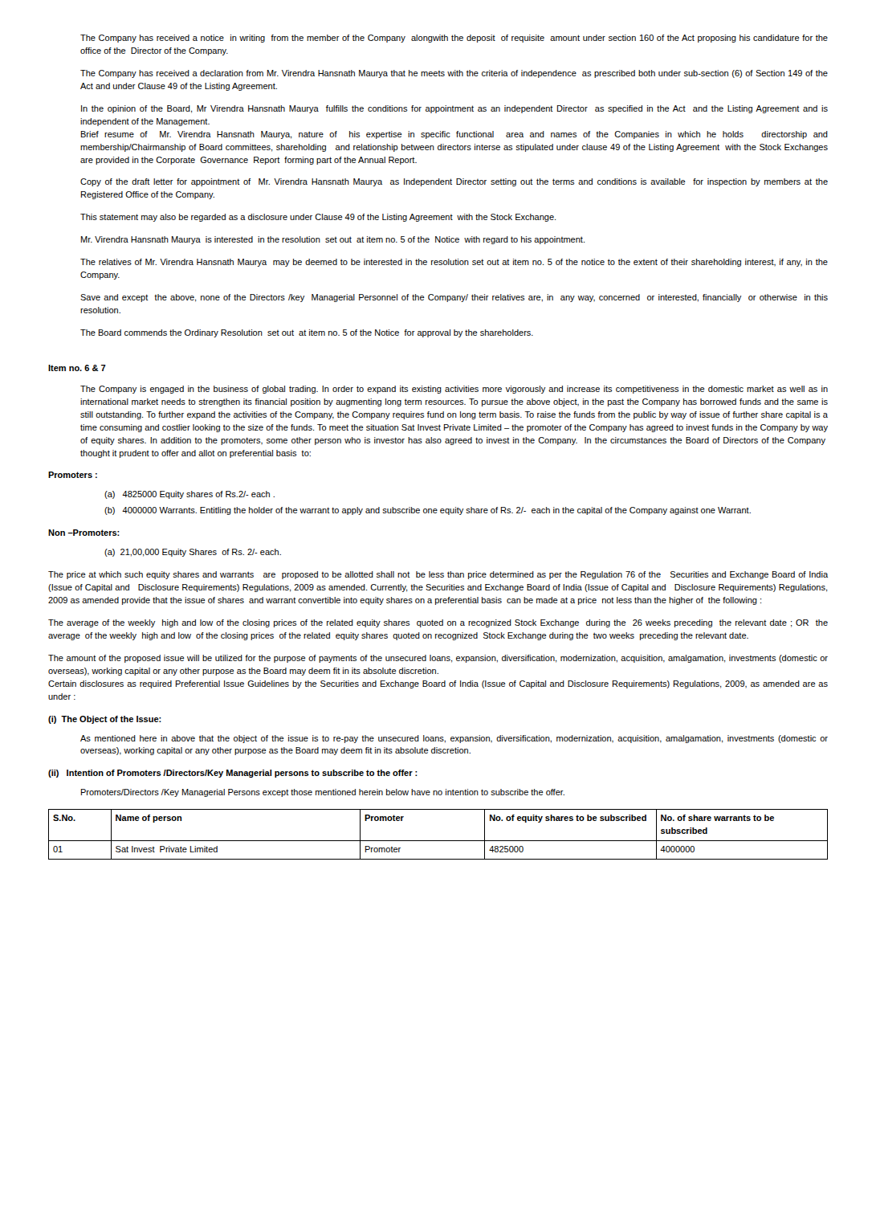The Company has received a notice in writing from the member of the Company alongwith the deposit of requisite amount under section 160 of the Act proposing his candidature for the office of the Director of the Company.
The Company has received a declaration from Mr. Virendra Hansnath Maurya that he meets with the criteria of independence as prescribed both under sub-section (6) of Section 149 of the Act and under Clause 49 of the Listing Agreement.
In the opinion of the Board, Mr Virendra Hansnath Maurya fulfills the conditions for appointment as an independent Director as specified in the Act and the Listing Agreement and is independent of the Management.
Brief resume of Mr. Virendra Hansnath Maurya, nature of his expertise in specific functional area and names of the Companies in which he holds directorship and membership/Chairmanship of Board committees, shareholding and relationship between directors interse as stipulated under clause 49 of the Listing Agreement with the Stock Exchanges are provided in the Corporate Governance Report forming part of the Annual Report.
Copy of the draft letter for appointment of Mr. Virendra Hansnath Maurya as Independent Director setting out the terms and conditions is available for inspection by members at the Registered Office of the Company.
This statement may also be regarded as a disclosure under Clause 49 of the Listing Agreement with the Stock Exchange.
Mr. Virendra Hansnath Maurya is interested in the resolution set out at item no. 5 of the Notice with regard to his appointment.
The relatives of Mr. Virendra Hansnath Maurya may be deemed to be interested in the resolution set out at item no. 5 of the notice to the extent of their shareholding interest, if any, in the Company.
Save and except the above, none of the Directors /key Managerial Personnel of the Company/ their relatives are, in any way, concerned or interested, financially or otherwise in this resolution.
The Board commends the Ordinary Resolution set out at item no. 5 of the Notice for approval by the shareholders.
Item no. 6 & 7
The Company is engaged in the business of global trading. In order to expand its existing activities more vigorously and increase its competitiveness in the domestic market as well as in international market needs to strengthen its financial position by augmenting long term resources. To pursue the above object, in the past the Company has borrowed funds and the same is still outstanding. To further expand the activities of the Company, the Company requires fund on long term basis. To raise the funds from the public by way of issue of further share capital is a time consuming and costlier looking to the size of the funds. To meet the situation Sat Invest Private Limited – the promoter of the Company has agreed to invest funds in the Company by way of equity shares. In addition to the promoters, some other person who is investor has also agreed to invest in the Company. In the circumstances the Board of Directors of the Company thought it prudent to offer and allot on preferential basis to:
Promoters :
(a) 4825000 Equity shares of Rs.2/- each .
(b) 4000000 Warrants. Entitling the holder of the warrant to apply and subscribe one equity share of Rs. 2/- each in the capital of the Company against one Warrant.
Non –Promoters:
(a) 21,00,000 Equity Shares of Rs. 2/- each.
The price at which such equity shares and warrants are proposed to be allotted shall not be less than price determined as per the Regulation 76 of the Securities and Exchange Board of India (Issue of Capital and Disclosure Requirements) Regulations, 2009 as amended. Currently, the Securities and Exchange Board of India (Issue of Capital and Disclosure Requirements) Regulations, 2009 as amended provide that the issue of shares and warrant convertible into equity shares on a preferential basis can be made at a price not less than the higher of the following :
The average of the weekly high and low of the closing prices of the related equity shares quoted on a recognized Stock Exchange during the 26 weeks preceding the relevant date ; OR the average of the weekly high and low of the closing prices of the related equity shares quoted on recognized Stock Exchange during the two weeks preceding the relevant date.
The amount of the proposed issue will be utilized for the purpose of payments of the unsecured loans, expansion, diversification, modernization, acquisition, amalgamation, investments (domestic or overseas), working capital or any other purpose as the Board may deem fit in its absolute discretion.
Certain disclosures as required Preferential Issue Guidelines by the Securities and Exchange Board of India (Issue of Capital and Disclosure Requirements) Regulations, 2009, as amended are as under :
(i) The Object of the Issue:
As mentioned here in above that the object of the issue is to re-pay the unsecured loans, expansion, diversification, modernization, acquisition, amalgamation, investments (domestic or overseas), working capital or any other purpose as the Board may deem fit in its absolute discretion.
(ii) Intention of Promoters /Directors/Key Managerial persons to subscribe to the offer :
Promoters/Directors /Key Managerial Persons except those mentioned herein below have no intention to subscribe the offer.
| S.No. | Name of person | Promoter | No. of equity shares to be subscribed | No. of share warrants to be subscribed |
| --- | --- | --- | --- | --- |
| 01 | Sat Invest Private Limited | Promoter | 4825000 | 4000000 |